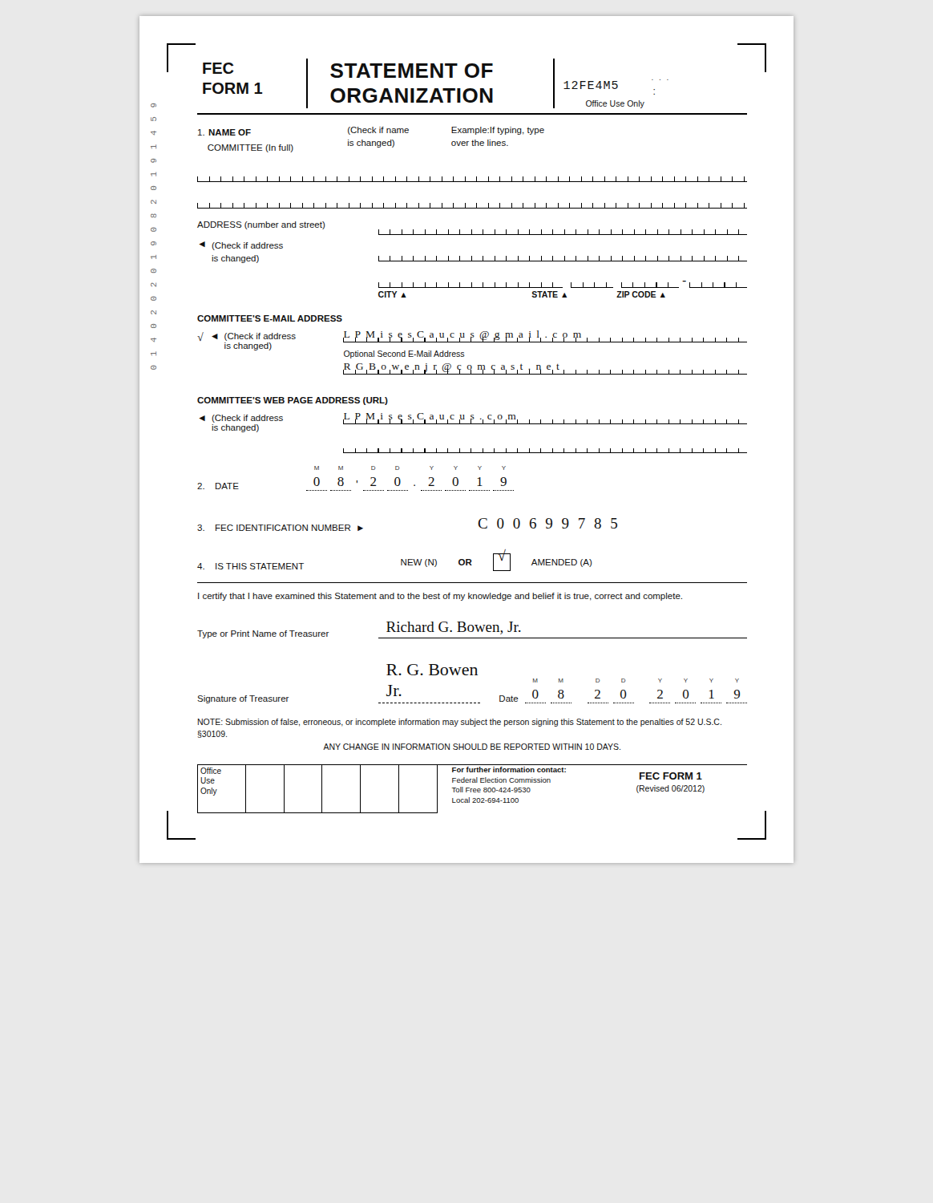0 1 4 0 2 0 2 0 1 9 0 8 2 0 1 9 1 4 5 9
FEC
FORM 1
STATEMENT OF
ORGANIZATION
12FE4M5 . . . : Office Use Only
1. NAME OF
COMMITTEE (In full)
(Check if name
is changed)
Example:If typing, type
over the lines.
ADDRESS (number and street)
◄ (Check if address
is changed)
-
CITY ▲ STATE ▲ ZIP CODE ▲
COMMITTEE'S E-MAIL ADDRESS
√ ◄ (Check if address
is changed)
L P M i s e s C a u c u s @ g m a i l . c o m
Optional Second E-Mail Address
R G B o w e n j r @ c o m c a s t . n e t
COMMITTEE'S WEB PAGE ADDRESS (URL)
◄ (Check if address
is changed)
L P M i s e s C a u c u s . c o m
2. DATE M0 M8 ' D2 D0 · Y2 Y0 Y1 Y9
3. FEC IDENTIFICATION NUMBER ► C 0 0 6 9 9 7 8 5
4. IS THIS STATEMENT NEW (N) OR √ AMENDED (A)
I certify that I have examined this Statement and to the best of my knowledge and belief it is true, correct and complete.
Type or Print Name of Treasurer
Richard G. Bowen, Jr.
Signature of Treasurer
R. G. Bowen Jr.
Date
M0 M8 D2 D0 Y2 Y0 Y1 Y9
NOTE: Submission of false, erroneous, or incomplete information may subject the person signing this Statement to the penalties of 52 U.S.C. §30109. ANY CHANGE IN INFORMATION SHOULD BE REPORTED WITHIN 10 DAYS.
Office
Use
Only
For further information contact:
Federal Election Commission
Toll Free 800-424-9530
Local 202-694-1100
FEC FORM 1
(Revised 06/2012)